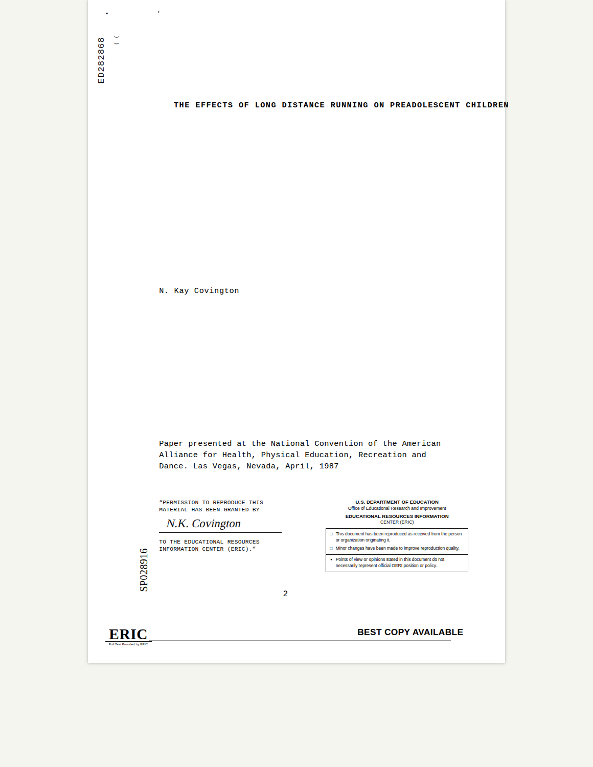• ’
ED282868
( (
THE EFFECTS OF LONG DISTANCE RUNNING ON PREADOLESCENT CHILDREN
N. Kay Covington
Paper presented at the National Convention of the American
Alliance for Health, Physical Education, Recreation and
Dance. Las Vegas, Nevada, April, 1987
“PERMISSION TO REPRODUCE THIS
MATERIAL HAS BEEN GRANTED BY
N.K. Covington
TO THE EDUCATIONAL RESOURCES
INFORMATION CENTER (ERIC).”
U.S. DEPARTMENT OF EDUCATION
Office of Educational Research and Improvement
EDUCATIONAL RESOURCES INFORMATION
CENTER (ERIC)
This document has been reproduced as received from the person or organization originating it.
Minor changes have been made to improve reproduction quality.
Points of view or opinions stated in this document do not necessarily represent official OERI position or policy.
SP028916
2
ERIC
Full Text Provided by ERIC
BEST COPY AVAILABLE